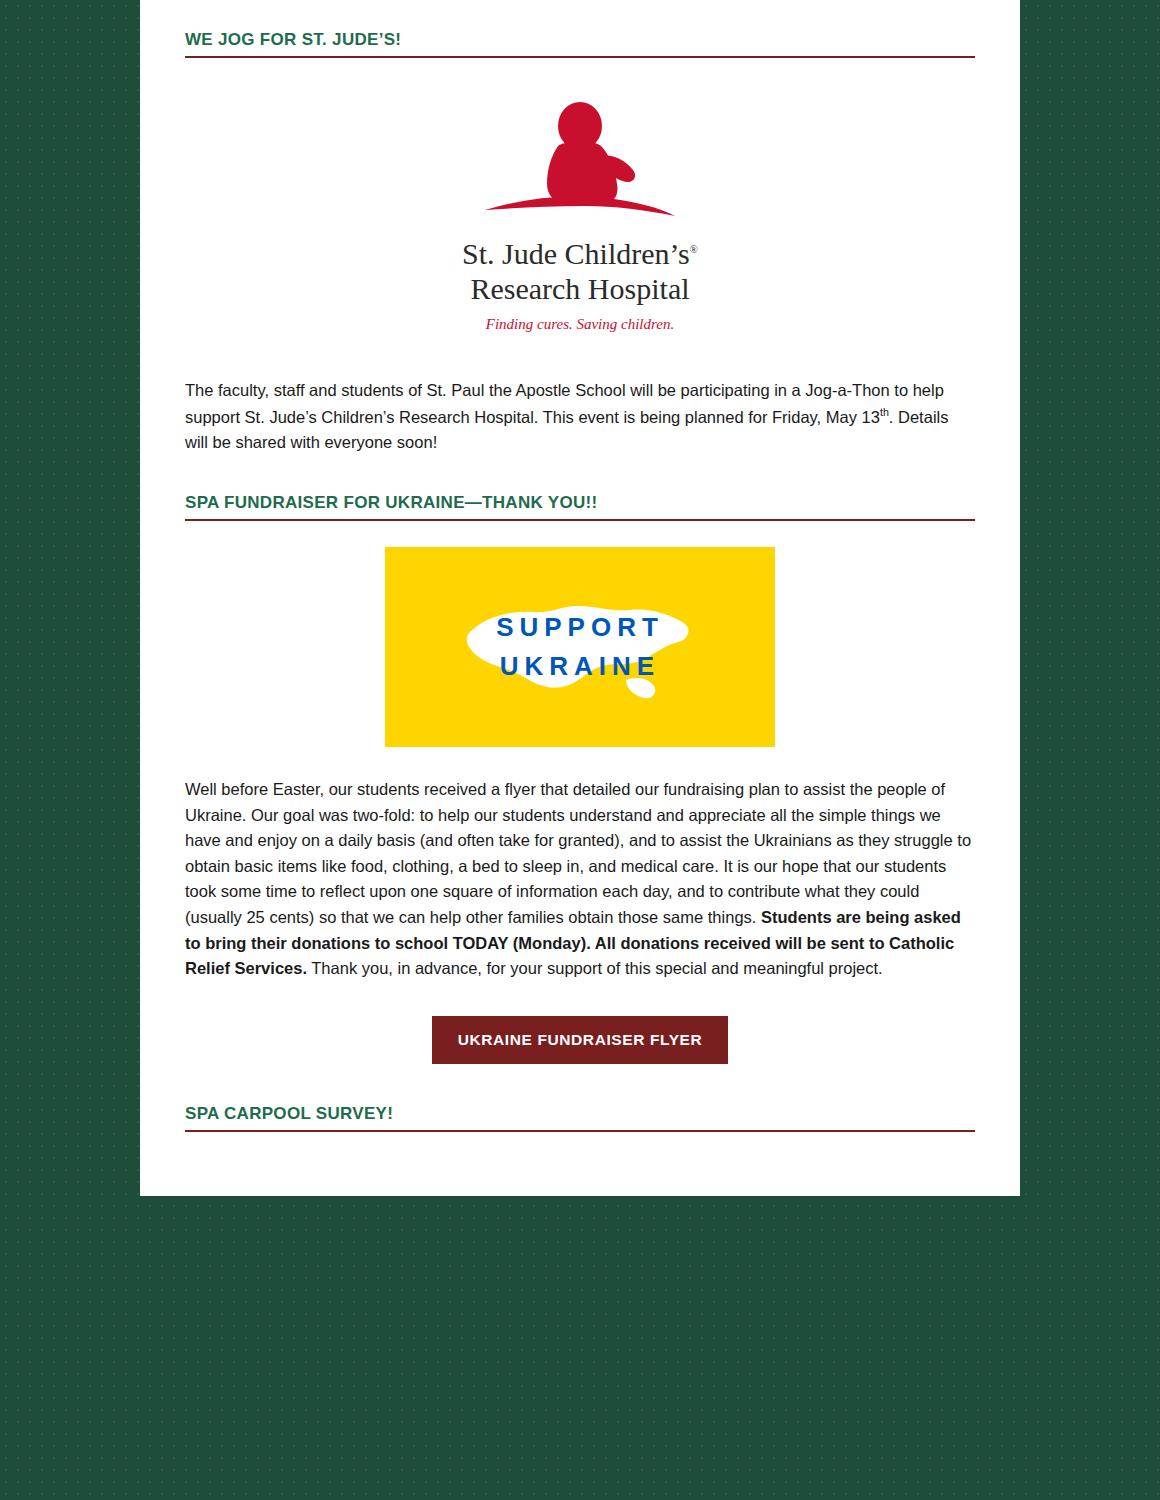WE JOG FOR ST. JUDE’S!
St. Jude Children’s®
Research Hospital
Finding cures. Saving children.
The faculty, staff and students of St. Paul the Apostle School will be participating in a Jog-a-Thon to help support St. Jude’s Children’s Research Hospital. This event is being planned for Friday, May 13th. Details will be shared with everyone soon!
SPA FUNDRAISER FOR UKRAINE—THANK YOU!!
SUPPORT
UKRAINE
Well before Easter, our students received a flyer that detailed our fundraising plan to assist the people of Ukraine. Our goal was two-fold: to help our students understand and appreciate all the simple things we have and enjoy on a daily basis (and often take for granted), and to assist the Ukrainians as they struggle to obtain basic items like food, clothing, a bed to sleep in, and medical care. It is our hope that our students took some time to reflect upon one square of information each day, and to contribute what they could (usually 25 cents) so that we can help other families obtain those same things. Students are being asked to bring their donations to school TODAY (Monday). All donations received will be sent to Catholic Relief Services. Thank you, in advance, for your support of this special and meaningful project.
UKRAINE FUNDRAISER FLYER
SPA CARPOOL SURVEY!